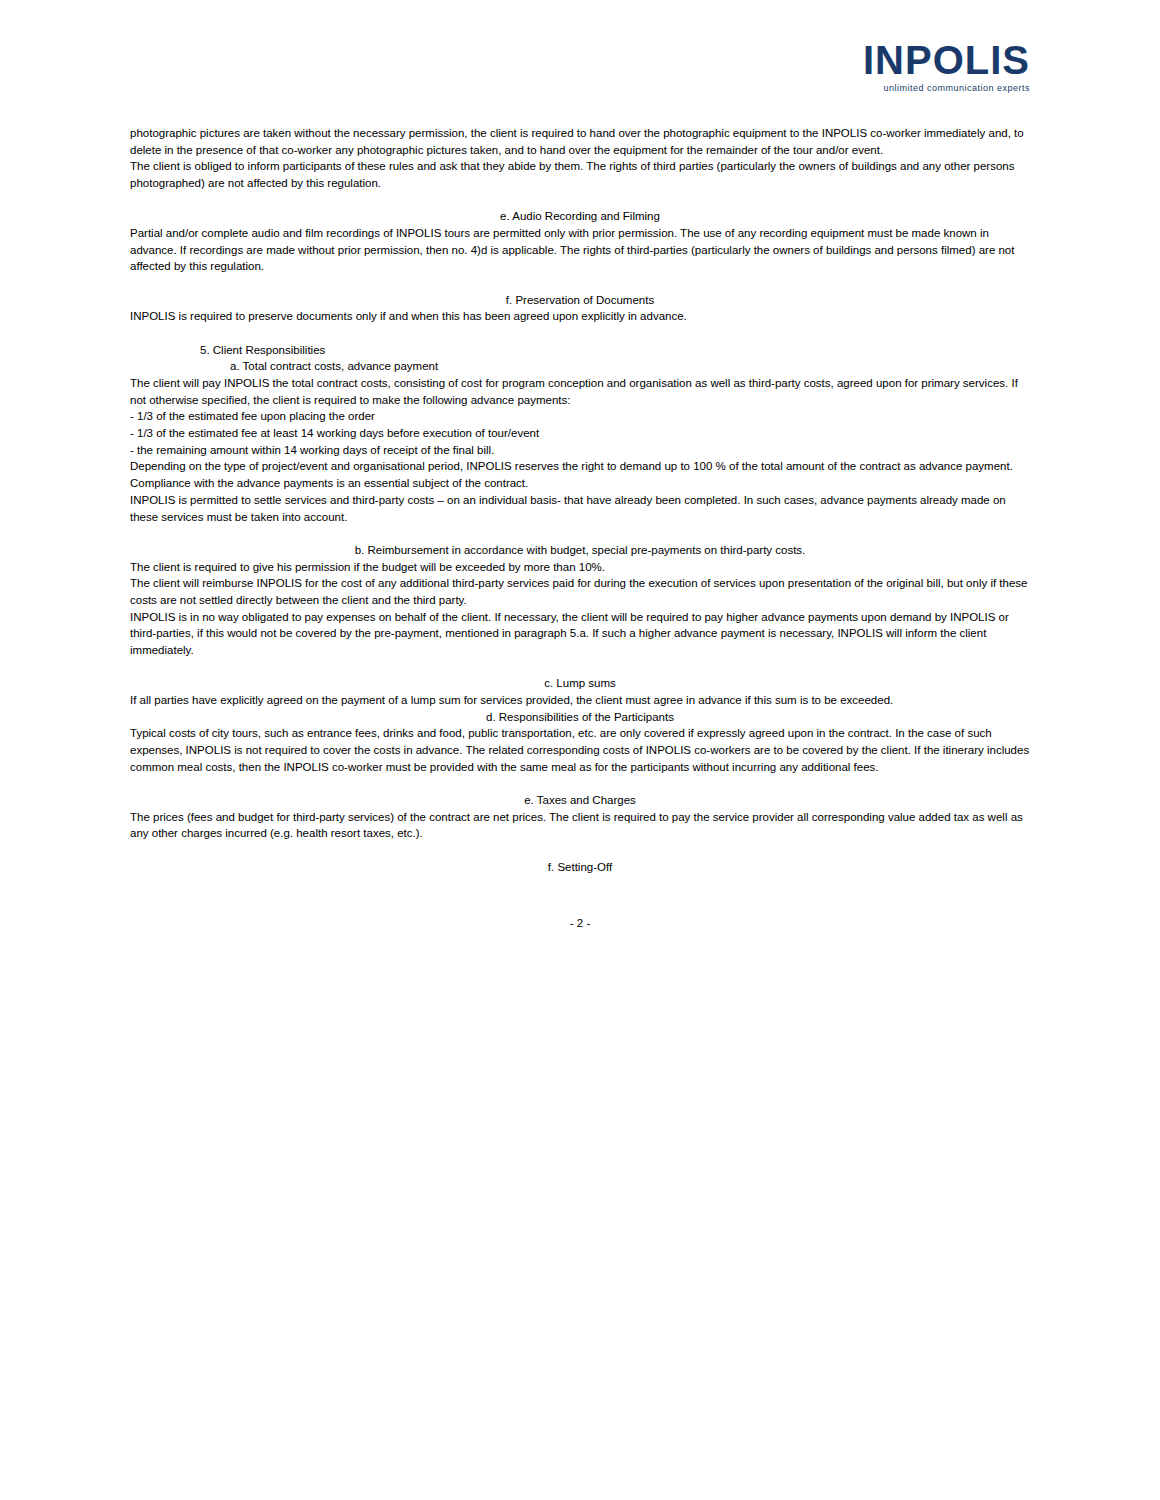INPOLIS
unlimited communication experts
photographic pictures are taken without the necessary permission, the client is required to hand over the photographic equipment to the INPOLIS co-worker immediately and, to delete in the presence of that co-worker any photographic pictures taken, and to hand over the equipment for the remainder of the tour and/or event.
The client is obliged to inform participants of these rules and ask that they abide by them. The rights of third parties (particularly the owners of buildings and any other persons photographed) are not affected by this regulation.
e. Audio Recording and Filming
Partial and/or complete audio and film recordings of INPOLIS tours are permitted only with prior permission. The use of any recording equipment must be made known in advance. If recordings are made without prior permission, then no. 4)d is applicable. The rights of third-parties (particularly the owners of buildings and persons filmed) are not affected by this regulation.
f. Preservation of Documents
INPOLIS is required to preserve documents only if and when this has been agreed upon explicitly in advance.
5. Client Responsibilities
a. Total contract costs, advance payment
The client will pay INPOLIS the total contract costs, consisting of cost for program conception and organisation as well as third-party costs, agreed upon for primary services. If not otherwise specified, the client is required to make the following advance payments:
- 1/3 of the estimated fee upon placing the order
- 1/3 of the estimated fee at least 14 working days before execution of tour/event
- the remaining amount within 14 working days of receipt of the final bill.
Depending on the type of project/event and organisational period, INPOLIS reserves the right to demand up to 100 % of the total amount of the contract as advance payment. Compliance with the advance payments is an essential subject of the contract.
INPOLIS is permitted to settle services and third-party costs – on an individual basis- that have already been completed. In such cases, advance payments already made on these services must be taken into account.
b. Reimbursement in accordance with budget, special pre-payments on third-party costs.
The client is required to give his permission if the budget will be exceeded by more than 10%.
The client will reimburse INPOLIS for the cost of any additional third-party services paid for during the execution of services upon presentation of the original bill, but only if these costs are not settled directly between the client and the third party.
INPOLIS is in no way obligated to pay expenses on behalf of the client. If necessary, the client will be required to pay higher advance payments upon demand by INPOLIS or third-parties, if this would not be covered by the pre-payment, mentioned in paragraph 5.a. If such a higher advance payment is necessary, INPOLIS will inform the client immediately.
c. Lump sums
If all parties have explicitly agreed on the payment of a lump sum for services provided, the client must agree in advance if this sum is to be exceeded.
d. Responsibilities of the Participants
Typical costs of city tours, such as entrance fees, drinks and food, public transportation, etc. are only covered if expressly agreed upon in the contract. In the case of such expenses, INPOLIS is not required to cover the costs in advance. The related corresponding costs of INPOLIS co-workers are to be covered by the client. If the itinerary includes common meal costs, then the INPOLIS co-worker must be provided with the same meal as for the participants without incurring any additional fees.
e. Taxes and Charges
The prices (fees and budget for third-party services) of the contract are net prices. The client is required to pay the service provider all corresponding value added tax as well as any other charges incurred (e.g. health resort taxes, etc.).
f. Setting-Off
- 2 -